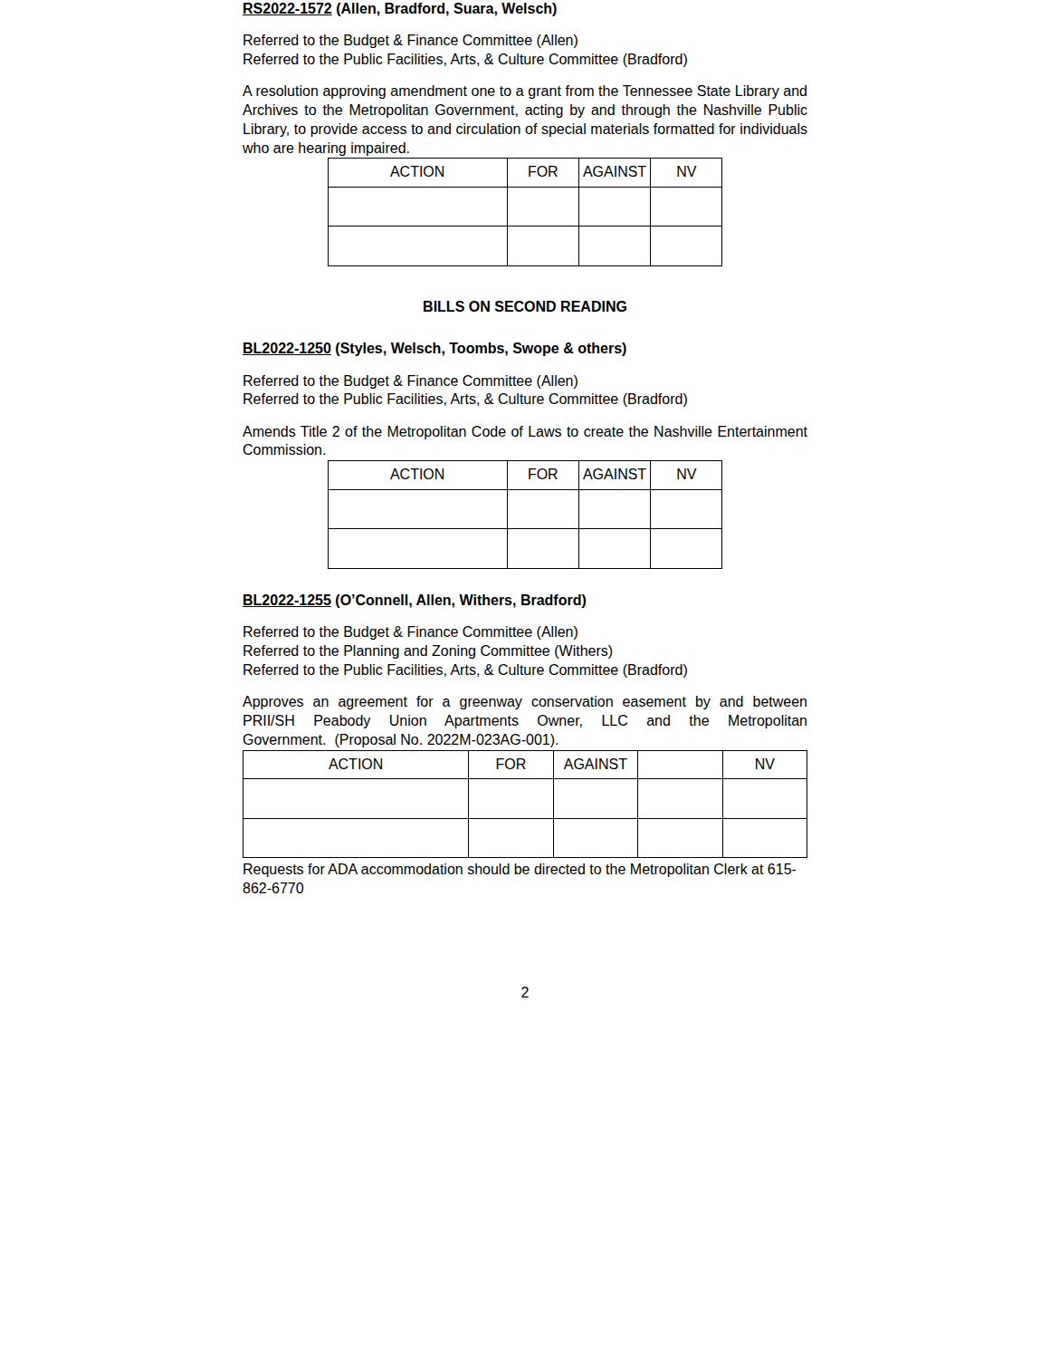RS2022-1572 (Allen, Bradford, Suara, Welsch)
Referred to the Budget & Finance Committee (Allen)
Referred to the Public Facilities, Arts, & Culture Committee (Bradford)
A resolution approving amendment one to a grant from the Tennessee State Library and Archives to the Metropolitan Government, acting by and through the Nashville Public Library, to provide access to and circulation of special materials formatted for individuals who are hearing impaired.
| ACTION | FOR | AGAINST | NV |
| --- | --- | --- | --- |
BILLS ON SECOND READING
BL2022-1250 (Styles, Welsch, Toombs, Swope & others)
Referred to the Budget & Finance Committee (Allen)
Referred to the Public Facilities, Arts, & Culture Committee (Bradford)
Amends Title 2 of the Metropolitan Code of Laws to create the Nashville Entertainment Commission.
| ACTION | FOR | AGAINST | NV |
| --- | --- | --- | --- |
BL2022-1255 (O’Connell, Allen, Withers, Bradford)
Referred to the Budget & Finance Committee (Allen)
Referred to the Planning and Zoning Committee (Withers)
Referred to the Public Facilities, Arts, & Culture Committee (Bradford)
Approves an agreement for a greenway conservation easement by and between PRII/SH Peabody Union Apartments Owner, LLC and the Metropolitan Government. (Proposal No. 2022M-023AG-001).
| ACTION | FOR | AGAINST | | NV |
| --- | --- | --- | --- | --- |
Requests for ADA accommodation should be directed to the Metropolitan Clerk at 615-862-6770
2